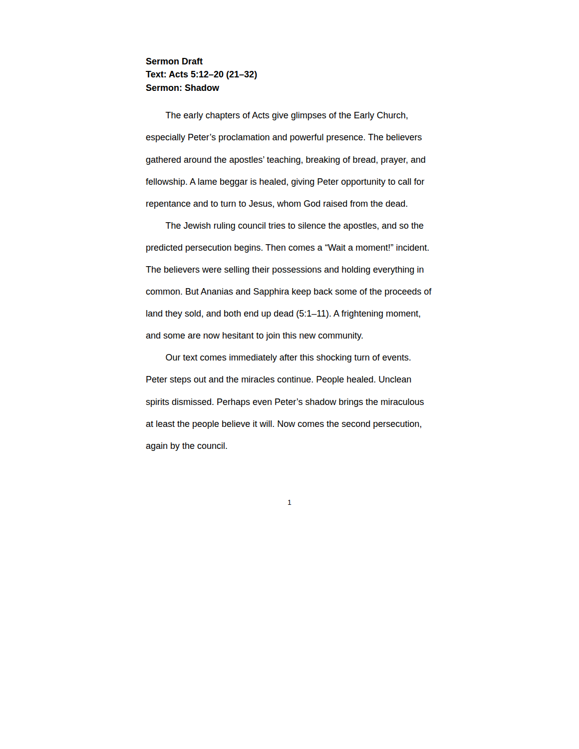Sermon Draft
Text: Acts 5:12–20 (21–32)
Sermon: Shadow
The early chapters of Acts give glimpses of the Early Church, especially Peter’s proclamation and powerful presence. The believers gathered around the apostles’ teaching, breaking of bread, prayer, and fellowship. A lame beggar is healed, giving Peter opportunity to call for repentance and to turn to Jesus, whom God raised from the dead.
The Jewish ruling council tries to silence the apostles, and so the predicted persecution begins. Then comes a “Wait a moment!” incident. The believers were selling their possessions and holding everything in common. But Ananias and Sapphira keep back some of the proceeds of land they sold, and both end up dead (5:1–11). A frightening moment, and some are now hesitant to join this new community.
Our text comes immediately after this shocking turn of events. Peter steps out and the miracles continue. People healed. Unclean spirits dismissed. Perhaps even Peter’s shadow brings the miraculous at least the people believe it will. Now comes the second persecution, again by the council.
1